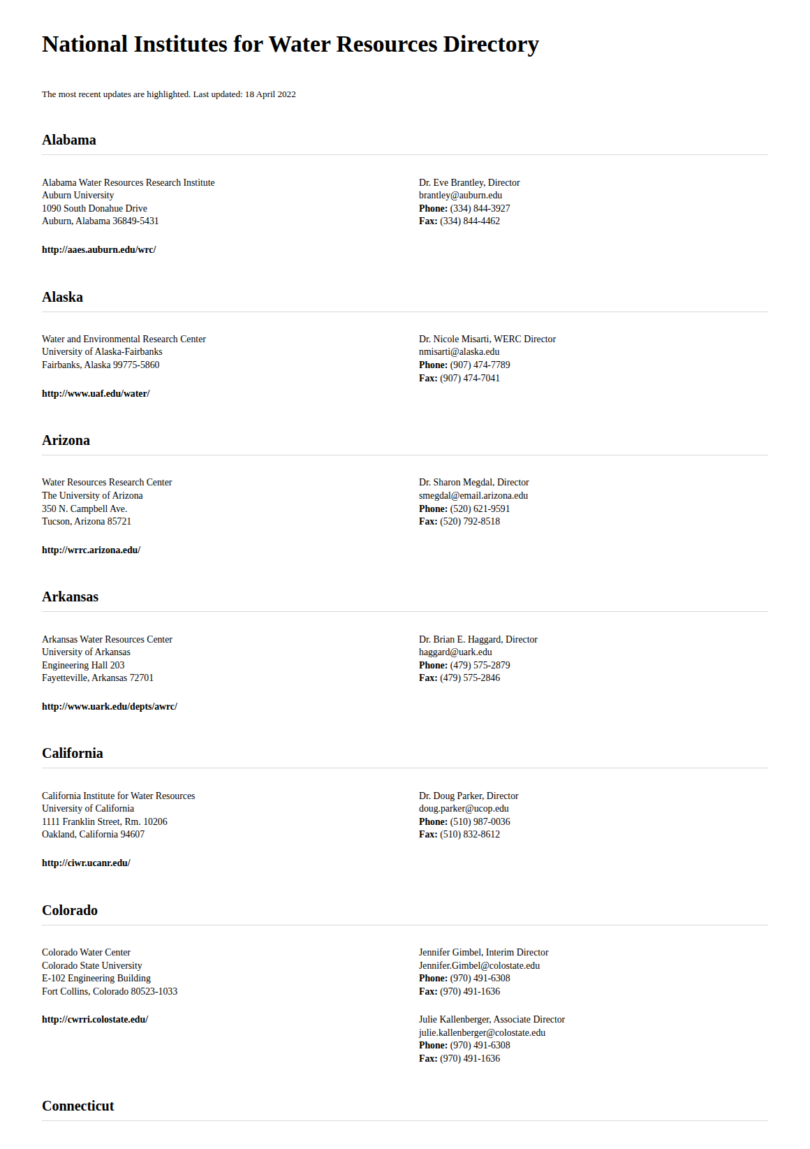National Institutes for Water Resources Directory
The most recent updates are highlighted. Last updated: 18 April 2022
Alabama
Alabama Water Resources Research Institute Auburn University 1090 South Donahue Drive Auburn, Alabama 36849-5431
http://aaes.auburn.edu/wrc/
Dr. Eve Brantley, Director brantley@auburn.edu Phone: (334) 844-3927 Fax: (334) 844-4462
Alaska
Water and Environmental Research Center University of Alaska-Fairbanks Fairbanks, Alaska 99775-5860
http://www.uaf.edu/water/
Dr. Nicole Misarti, WERC Director nmisarti@alaska.edu Phone: (907) 474-7789 Fax: (907) 474-7041
Arizona
Water Resources Research Center The University of Arizona 350 N. Campbell Ave. Tucson, Arizona 85721
http://wrrc.arizona.edu/
Dr. Sharon Megdal, Director smegdal@email.arizona.edu Phone: (520) 621-9591 Fax: (520) 792-8518
Arkansas
Arkansas Water Resources Center University of Arkansas Engineering Hall 203 Fayetteville, Arkansas 72701
http://www.uark.edu/depts/awrc/
Dr. Brian E. Haggard, Director haggard@uark.edu Phone: (479) 575-2879 Fax: (479) 575-2846
California
California Institute for Water Resources University of California 1111 Franklin Street, Rm. 10206 Oakland, California 94607
http://ciwr.ucanr.edu/
Dr. Doug Parker, Director doug.parker@ucop.edu Phone: (510) 987-0036 Fax: (510) 832-8612
Colorado
Colorado Water Center Colorado State University E-102 Engineering Building Fort Collins, Colorado 80523-1033
http://cwrri.colostate.edu/
Jennifer Gimbel, Interim Director Jennifer.Gimbel@colostate.edu Phone: (970) 491-6308 Fax: (970) 491-1636
Julie Kallenberger, Associate Director julie.kallenberger@colostate.edu Phone: (970) 491-6308 Fax: (970) 491-1636
Connecticut